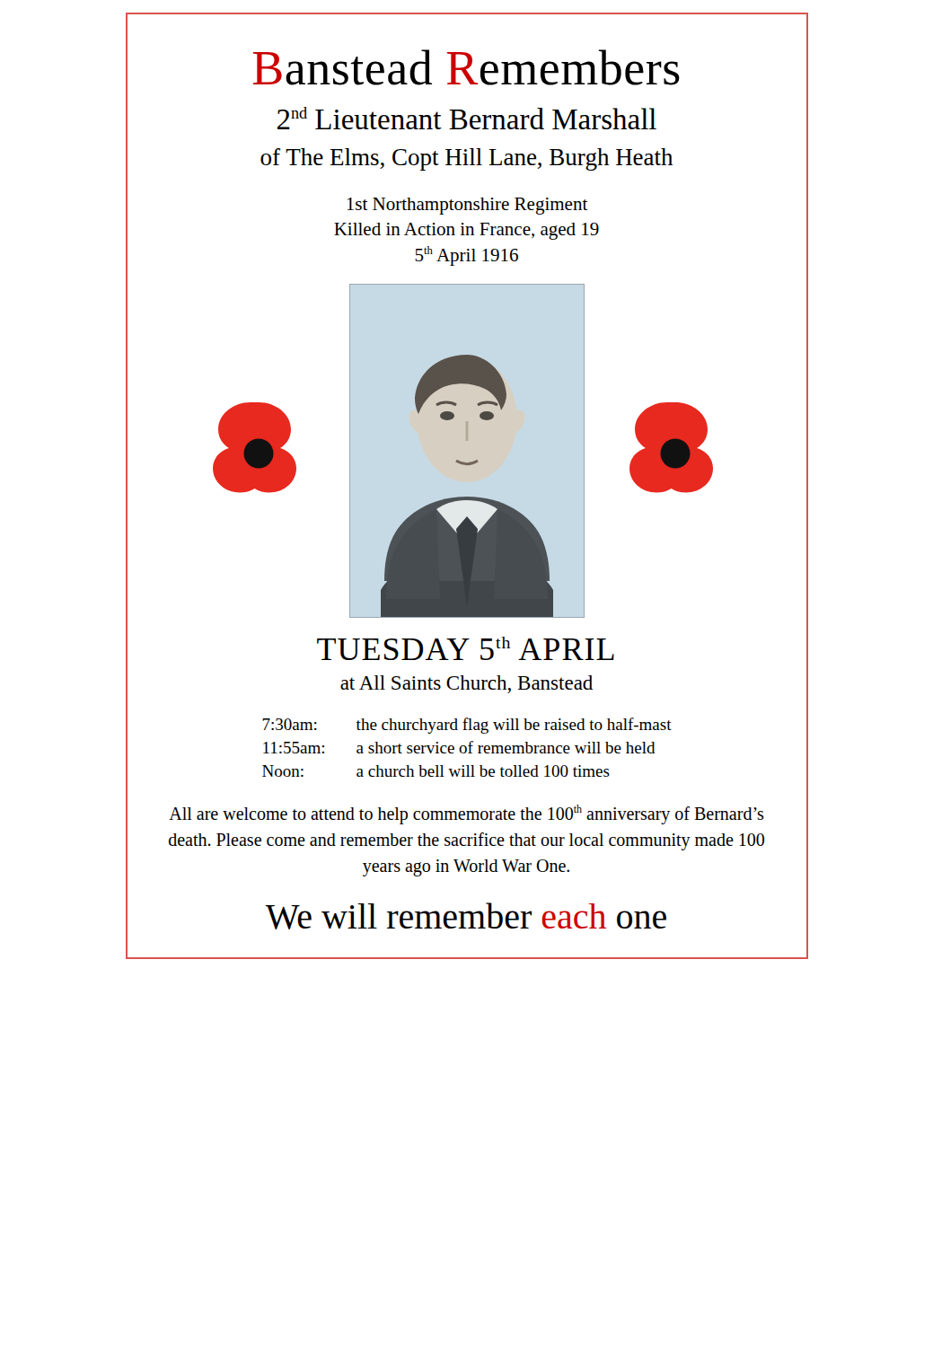Banstead Remembers
2nd Lieutenant Bernard Marshall
of The Elms, Copt Hill Lane, Burgh Heath
1st Northamptonshire Regiment
Killed in Action in France, aged 19
5th April 1916
TUESDAY 5th APRIL
at All Saints Church, Banstead
| 7:30am: | the churchyard flag will be raised to half-mast |
| 11:55am: | a short service of remembrance will be held |
| Noon: | a church bell will be tolled 100 times |
All are welcome to attend to help commemorate the 100th anniversary of Bernard’s death. Please come and remember the sacrifice that our local community made 100 years ago in World War One.
We will remember each one